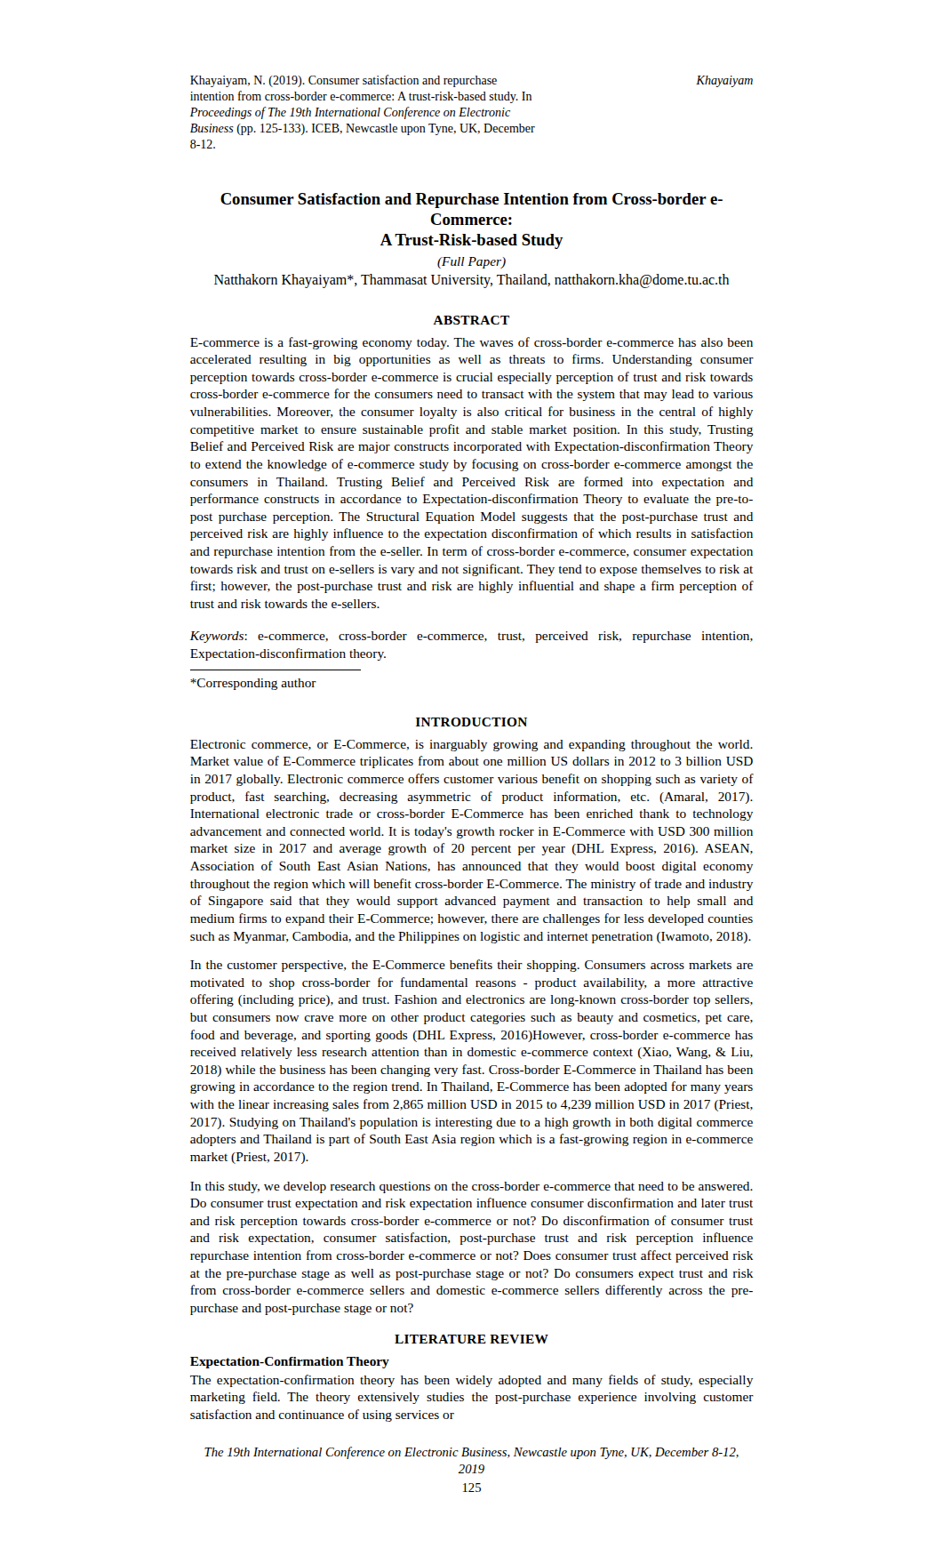Khayaiyam, N. (2019). Consumer satisfaction and repurchase intention from cross-border e-commerce: A trust-risk-based study. In Proceedings of The 19th International Conference on Electronic Business (pp. 125-133). ICEB, Newcastle upon Tyne, UK, December 8-12.
Khayaiyam
Consumer Satisfaction and Repurchase Intention from Cross-border e-Commerce:
A Trust-Risk-based Study
(Full Paper)
Natthakorn Khayaiyam*, Thammasat University, Thailand, natthakorn.kha@dome.tu.ac.th
ABSTRACT
E-commerce is a fast-growing economy today. The waves of cross-border e-commerce has also been accelerated resulting in big opportunities as well as threats to firms. Understanding consumer perception towards cross-border e-commerce is crucial especially perception of trust and risk towards cross-border e-commerce for the consumers need to transact with the system that may lead to various vulnerabilities. Moreover, the consumer loyalty is also critical for business in the central of highly competitive market to ensure sustainable profit and stable market position. In this study, Trusting Belief and Perceived Risk are major constructs incorporated with Expectation-disconfirmation Theory to extend the knowledge of e-commerce study by focusing on cross-border e-commerce amongst the consumers in Thailand. Trusting Belief and Perceived Risk are formed into expectation and performance constructs in accordance to Expectation-disconfirmation Theory to evaluate the pre-to-post purchase perception. The Structural Equation Model suggests that the post-purchase trust and perceived risk are highly influence to the expectation disconfirmation of which results in satisfaction and repurchase intention from the e-seller. In term of cross-border e-commerce, consumer expectation towards risk and trust on e-sellers is vary and not significant. They tend to expose themselves to risk at first; however, the post-purchase trust and risk are highly influential and shape a firm perception of trust and risk towards the e-sellers.
Keywords: e-commerce, cross-border e-commerce, trust, perceived risk, repurchase intention, Expectation-disconfirmation theory.
*Corresponding author
INTRODUCTION
Electronic commerce, or E-Commerce, is inarguably growing and expanding throughout the world. Market value of E-Commerce triplicates from about one million US dollars in 2012 to 3 billion USD in 2017 globally. Electronic commerce offers customer various benefit on shopping such as variety of product, fast searching, decreasing asymmetric of product information, etc. (Amaral, 2017). International electronic trade or cross-border E-Commerce has been enriched thank to technology advancement and connected world. It is today's growth rocker in E-Commerce with USD 300 million market size in 2017 and average growth of 20 percent per year (DHL Express, 2016). ASEAN, Association of South East Asian Nations, has announced that they would boost digital economy throughout the region which will benefit cross-border E-Commerce. The ministry of trade and industry of Singapore said that they would support advanced payment and transaction to help small and medium firms to expand their E-Commerce; however, there are challenges for less developed counties such as Myanmar, Cambodia, and the Philippines on logistic and internet penetration (Iwamoto, 2018).
In the customer perspective, the E-Commerce benefits their shopping. Consumers across markets are motivated to shop cross-border for fundamental reasons - product availability, a more attractive offering (including price), and trust. Fashion and electronics are long-known cross-border top sellers, but consumers now crave more on other product categories such as beauty and cosmetics, pet care, food and beverage, and sporting goods (DHL Express, 2016)However, cross-border e-commerce has received relatively less research attention than in domestic e-commerce context (Xiao, Wang, & Liu, 2018) while the business has been changing very fast. Cross-border E-Commerce in Thailand has been growing in accordance to the region trend. In Thailand, E-Commerce has been adopted for many years with the linear increasing sales from 2,865 million USD in 2015 to 4,239 million USD in 2017 (Priest, 2017). Studying on Thailand's population is interesting due to a high growth in both digital commerce adopters and Thailand is part of South East Asia region which is a fast-growing region in e-commerce market (Priest, 2017).
In this study, we develop research questions on the cross-border e-commerce that need to be answered. Do consumer trust expectation and risk expectation influence consumer disconfirmation and later trust and risk perception towards cross-border e-commerce or not? Do disconfirmation of consumer trust and risk expectation, consumer satisfaction, post-purchase trust and risk perception influence repurchase intention from cross-border e-commerce or not? Does consumer trust affect perceived risk at the pre-purchase stage as well as post-purchase stage or not? Do consumers expect trust and risk from cross-border e-commerce sellers and domestic e-commerce sellers differently across the pre-purchase and post-purchase stage or not?
LITERATURE REVIEW
Expectation-Confirmation Theory
The expectation-confirmation theory has been widely adopted and many fields of study, especially marketing field. The theory extensively studies the post-purchase experience involving customer satisfaction and continuance of using services or
The 19th International Conference on Electronic Business, Newcastle upon Tyne, UK, December 8-12, 2019
125